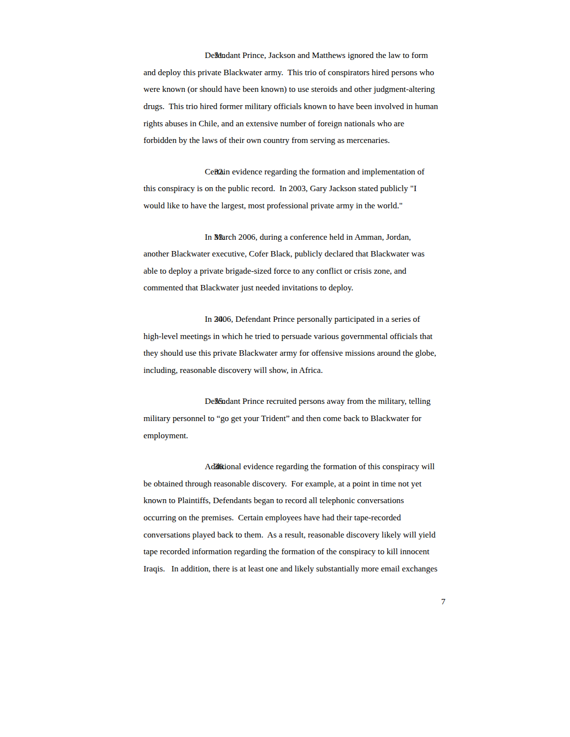31. Defendant Prince, Jackson and Matthews ignored the law to form and deploy this private Blackwater army. This trio of conspirators hired persons who were known (or should have been known) to use steroids and other judgment-altering drugs. This trio hired former military officials known to have been involved in human rights abuses in Chile, and an extensive number of foreign nationals who are forbidden by the laws of their own country from serving as mercenaries.
32. Certain evidence regarding the formation and implementation of this conspiracy is on the public record. In 2003, Gary Jackson stated publicly "I would like to have the largest, most professional private army in the world."
33. In March 2006, during a conference held in Amman, Jordan, another Blackwater executive, Cofer Black, publicly declared that Blackwater was able to deploy a private brigade-sized force to any conflict or crisis zone, and commented that Blackwater just needed invitations to deploy.
34. In 2006, Defendant Prince personally participated in a series of high-level meetings in which he tried to persuade various governmental officials that they should use this private Blackwater army for offensive missions around the globe, including, reasonable discovery will show, in Africa.
35. Defendant Prince recruited persons away from the military, telling military personnel to “go get your Trident” and then come back to Blackwater for employment.
36. Additional evidence regarding the formation of this conspiracy will be obtained through reasonable discovery. For example, at a point in time not yet known to Plaintiffs, Defendants began to record all telephonic conversations occurring on the premises. Certain employees have had their tape-recorded conversations played back to them. As a result, reasonable discovery likely will yield tape recorded information regarding the formation of the conspiracy to kill innocent Iraqis. In addition, there is at least one and likely substantially more email exchanges
7